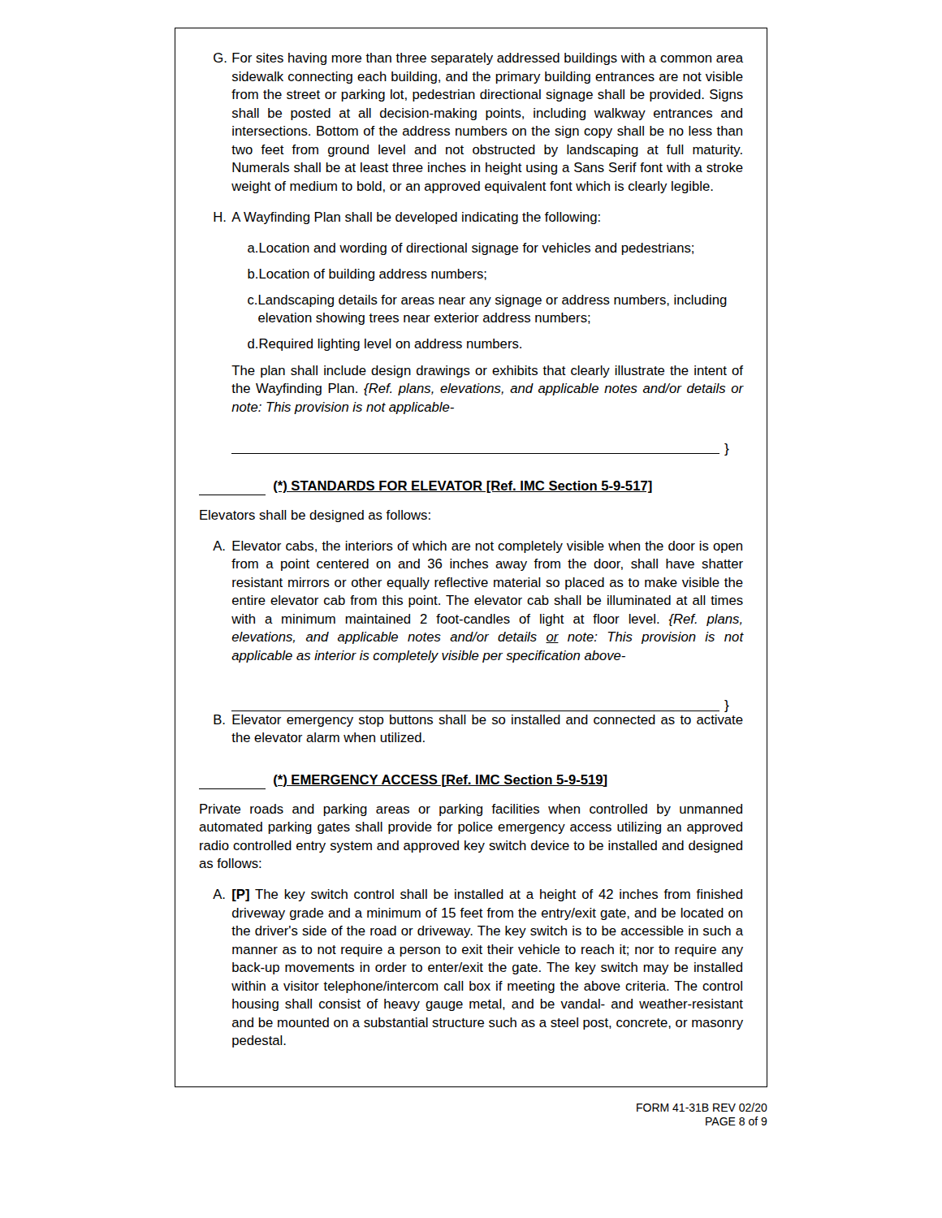G.
For sites having more than three separately addressed buildings with a common area sidewalk connecting each building, and the primary building entrances are not visible from the street or parking lot, pedestrian directional signage shall be provided. Signs shall be posted at all decision-making points, including walkway entrances and intersections. Bottom of the address numbers on the sign copy shall be no less than two feet from ground level and not obstructed by landscaping at full maturity. Numerals shall be at least three inches in height using a Sans Serif font with a stroke weight of medium to bold, or an approved equivalent font which is clearly legible.
H.
A Wayfinding Plan shall be developed indicating the following:
a.
Location and wording of directional signage for vehicles and pedestrians;
b.
Location of building address numbers;
c.
Landscaping details for areas near any signage or address numbers, including elevation showing trees near exterior address numbers;
d.
Required lighting level on address numbers.
The plan shall include design drawings or exhibits that clearly illustrate the intent of the Wayfinding Plan. {Ref. plans, elevations, and applicable notes and/or details or note: This provision is not applicable-
}
(*) STANDARDS FOR ELEVATOR [Ref. IMC Section 5-9-517]
Elevators shall be designed as follows:
A.
Elevator cabs, the interiors of which are not completely visible when the door is open from a point centered on and 36 inches away from the door, shall have shatter resistant mirrors or other equally reflective material so placed as to make visible the entire elevator cab from this point. The elevator cab shall be illuminated at all times with a minimum maintained 2 foot-candles of light at floor level. {Ref. plans, elevations, and applicable notes and/or details or note: This provision is not applicable as interior is completely visible per specification above-
}
B.
Elevator emergency stop buttons shall be so installed and connected as to activate the elevator alarm when utilized.
(*) EMERGENCY ACCESS [Ref. IMC Section 5-9-519]
Private roads and parking areas or parking facilities when controlled by unmanned automated parking gates shall provide for police emergency access utilizing an approved radio controlled entry system and approved key switch device to be installed and designed as follows:
A.
[P] The key switch control shall be installed at a height of 42 inches from finished driveway grade and a minimum of 15 feet from the entry/exit gate, and be located on the driver's side of the road or driveway. The key switch is to be accessible in such a manner as to not require a person to exit their vehicle to reach it; nor to require any back-up movements in order to enter/exit the gate. The key switch may be installed within a visitor telephone/intercom call box if meeting the above criteria. The control housing shall consist of heavy gauge metal, and be vandal- and weather-resistant and be mounted on a substantial structure such as a steel post, concrete, or masonry pedestal.
FORM 41-31B REV 02/20
PAGE 8 of 9